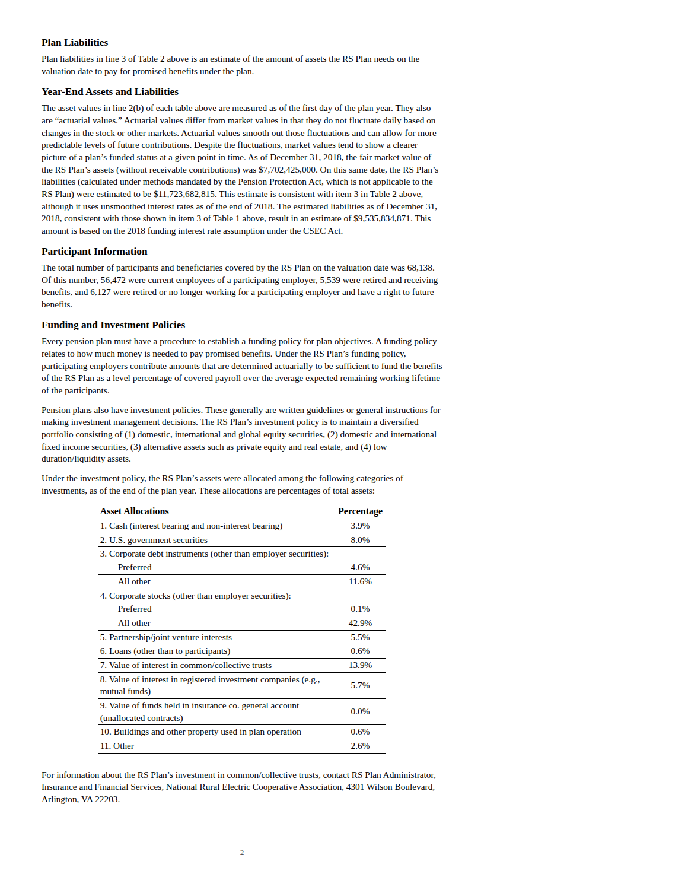Plan Liabilities
Plan liabilities in line 3 of Table 2 above is an estimate of the amount of assets the RS Plan needs on the valuation date to pay for promised benefits under the plan.
Year-End Assets and Liabilities
The asset values in line 2(b) of each table above are measured as of the first day of the plan year. They also are “actuarial values.” Actuarial values differ from market values in that they do not fluctuate daily based on changes in the stock or other markets. Actuarial values smooth out those fluctuations and can allow for more predictable levels of future contributions. Despite the fluctuations, market values tend to show a clearer picture of a plan’s funded status at a given point in time. As of December 31, 2018, the fair market value of the RS Plan’s assets (without receivable contributions) was $7,702,425,000. On this same date, the RS Plan’s liabilities (calculated under methods mandated by the Pension Protection Act, which is not applicable to the RS Plan) were estimated to be $11,723,682,815. This estimate is consistent with item 3 in Table 2 above, although it uses unsmoothed interest rates as of the end of 2018. The estimated liabilities as of December 31, 2018, consistent with those shown in item 3 of Table 1 above, result in an estimate of $9,535,834,871. This amount is based on the 2018 funding interest rate assumption under the CSEC Act.
Participant Information
The total number of participants and beneficiaries covered by the RS Plan on the valuation date was 68,138. Of this number, 56,472 were current employees of a participating employer, 5,539 were retired and receiving benefits, and 6,127 were retired or no longer working for a participating employer and have a right to future benefits.
Funding and Investment Policies
Every pension plan must have a procedure to establish a funding policy for plan objectives. A funding policy relates to how much money is needed to pay promised benefits. Under the RS Plan’s funding policy, participating employers contribute amounts that are determined actuarially to be sufficient to fund the benefits of the RS Plan as a level percentage of covered payroll over the average expected remaining working lifetime of the participants.
Pension plans also have investment policies. These generally are written guidelines or general instructions for making investment management decisions. The RS Plan’s investment policy is to maintain a diversified portfolio consisting of (1) domestic, international and global equity securities, (2) domestic and international fixed income securities, (3) alternative assets such as private equity and real estate, and (4) low duration/liquidity assets.
Under the investment policy, the RS Plan’s assets were allocated among the following categories of investments, as of the end of the plan year. These allocations are percentages of total assets:
| Asset Allocations | Percentage |
| --- | --- |
| 1. Cash (interest bearing and non-interest bearing) | 3.9% |
| 2. U.S. government securities | 8.0% |
| 3. Corporate debt instruments (other than employer securities): | |
| Preferred | 4.6% |
| All other | 11.6% |
| 4. Corporate stocks (other than employer securities): | |
| Preferred | 0.1% |
| All other | 42.9% |
| 5. Partnership/joint venture interests | 5.5% |
| 6. Loans (other than to participants) | 0.6% |
| 7. Value of interest in common/collective trusts | 13.9% |
| 8. Value of interest in registered investment companies (e.g., mutual funds) | 5.7% |
| 9. Value of funds held in insurance co. general account (unallocated contracts) | 0.0% |
| 10. Buildings and other property used in plan operation | 0.6% |
| 11. Other | 2.6% |
For information about the RS Plan’s investment in common/collective trusts, contact RS Plan Administrator, Insurance and Financial Services, National Rural Electric Cooperative Association, 4301 Wilson Boulevard, Arlington, VA 22203.
2